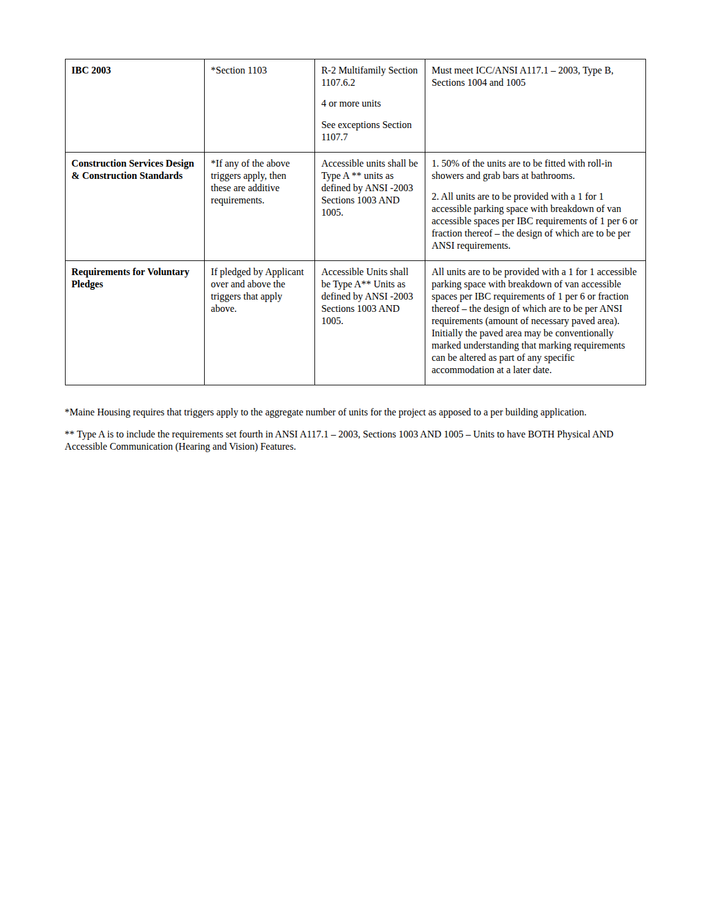| IBC 2003 | *Section 1103 | R-2 Multifamily Section 1107.6.2 4 or more units See exceptions Section 1107.7 | Must meet ICC/ANSI A117.1 – 2003, Type B, Sections 1004 and 1005 |
| Construction Services Design & Construction Standards | *If any of the above triggers apply, then these are additive requirements. | Accessible units shall be Type A ** units as defined by ANSI -2003 Sections 1003 AND 1005. | 1. 50% of the units are to be fitted with roll-in showers and grab bars at bathrooms. 2. All units are to be provided with a 1 for 1 accessible parking space with breakdown of van accessible spaces per IBC requirements of 1 per 6 or fraction thereof – the design of which are to be per ANSI requirements. |
| Requirements for Voluntary Pledges | If pledged by Applicant over and above the triggers that apply above. | Accessible Units shall be Type A** Units as defined by ANSI -2003 Sections 1003 AND 1005. | All units are to be provided with a 1 for 1 accessible parking space with breakdown of van accessible spaces per IBC requirements of 1 per 6 or fraction thereof – the design of which are to be per ANSI requirements (amount of necessary paved area). Initially the paved area may be conventionally marked understanding that marking requirements can be altered as part of any specific accommodation at a later date. |
*Maine Housing requires that triggers apply to the aggregate number of units for the project as apposed to a per building application.
** Type A is to include the requirements set fourth in ANSI A117.1 – 2003, Sections 1003 AND 1005 – Units to have BOTH Physical AND Accessible Communication (Hearing and Vision) Features.